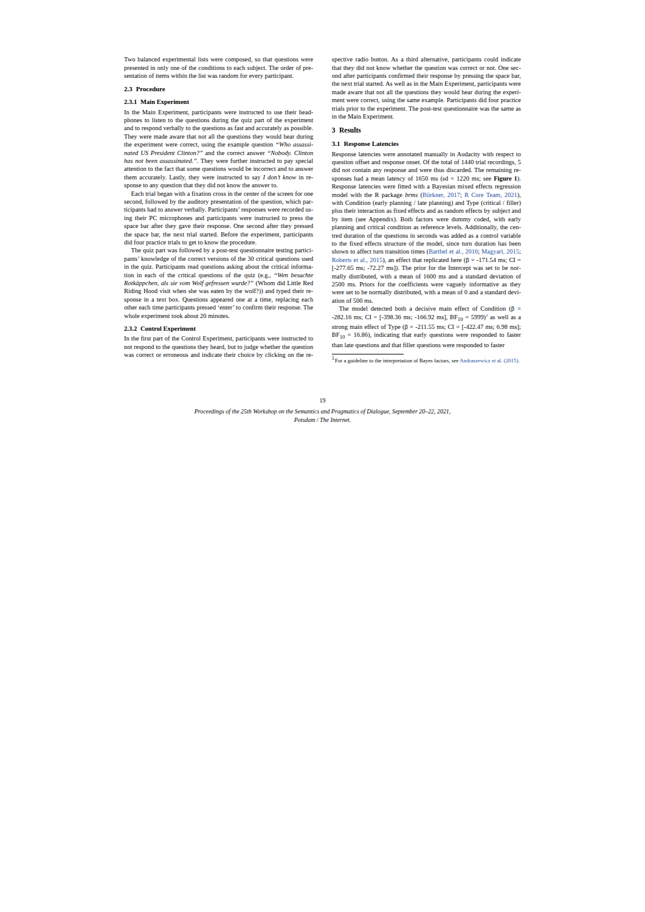Two balanced experimental lists were composed, so that questions were presented in only one of the conditions to each subject. The order of presentation of items within the list was random for every participant.
2.3 Procedure
2.3.1 Main Experiment
In the Main Experiment, participants were instructed to use their headphones to listen to the questions during the quiz part of the experiment and to respond verbally to the questions as fast and accurately as possible. They were made aware that not all the questions they would hear during the experiment were correct, using the example question “Who assassinated US President Clinton?” and the correct answer “Nobody. Clinton has not been assassinated.”. They were further instructed to pay special attention to the fact that some questions would be incorrect and to answer them accurately. Lastly, they were instructed to say I don’t know in response to any question that they did not know the answer to.
Each trial began with a fixation cross in the center of the screen for one second, followed by the auditory presentation of the question, which participants had to answer verbally. Participants’ responses were recorded using their PC microphones and participants were instructed to press the space bar after they gave their response. One second after they pressed the space bar, the next trial started. Before the experiment, participants did four practice trials to get to know the procedure.
The quiz part was followed by a post-test questionnaire testing participants’ knowledge of the correct versions of the 30 critical questions used in the quiz. Participants read questions asking about the critical information in each of the critical questions of the quiz (e.g., “Wen besuchte Rotkäppchen, als sie vom Wolf gefressen wurde?” (Whom did Little Red Riding Hood visit when she was eaten by the wolf?)) and typed their response in a text box. Questions appeared one at a time, replacing each other each time participants pressed ‘enter’ to confirm their response. The whole experiment took about 20 minutes.
2.3.2 Control Experiment
In the first part of the Control Experiment, participants were instructed to not respond to the questions they heard, but to judge whether the question was correct or erroneous and indicate their choice by clicking on the respective radio button. As a third alternative, participants could indicate that they did not know whether the question was correct or not. One second after participants confirmed their response by pressing the space bar, the next trial started. As well as in the Main Experiment, participants were made aware that not all the questions they would hear during the experiment were correct, using the same example. Participants did four practice trials prior to the experiment. The post-test questionnaire was the same as in the Main Experiment.
3 Results
3.1 Response Latencies
Response latencies were annotated manually in Audacity with respect to question offset and response onset. Of the total of 1440 trial recordings, 5 did not contain any response and were thus discarded. The remaining responses had a mean latency of 1650 ms (sd = 1220 ms; see Figure 1). Response latencies were fitted with a Bayesian mixed effects regression model with the R package brms (Bürkner, 2017; R Core Team, 2021), with Condition (early planning / late planning) and Type (critical / filler) plus their interaction as fixed effects and as random effects by subject and by item (see Appendix). Both factors were dummy coded, with early planning and critical condition as reference levels. Additionally, the centred duration of the questions in seconds was added as a control variable to the fixed effects structure of the model, since turn duration has been shown to affect turn transition times (Barthel et al., 2016; Magyari, 2015; Roberts et al., 2015), an effect that replicated here (β = -171.54 ms; CI = [-277.65 ms; -72.27 ms]). The prior for the Intercept was set to be normally distributed, with a mean of 1600 ms and a standard deviation of 2500 ms. Priors for the coefficients were vaguely informative as they were set to be normally distributed, with a mean of 0 and a standard deviation of 500 ms.
The model detected both a decisive main effect of Condition (β = -282.16 ms; CI = [-398.36 ms; -166.92 ms], BF10 = 5999)3 as well as a strong main effect of Type (β = -211.55 ms; CI = [-422.47 ms; 6.98 ms]; BF10 = 16.86), indicating that early questions were responded to faster than late questions and that filler questions were responded to faster
3 For a guideline to the interpretation of Bayes factors, see Andraszewicz et al. (2015).
19
Proceedings of the 25th Workshop on the Semantics and Pragmatics of Dialogue, September 20–22, 2021,
Potsdam / The Internet.